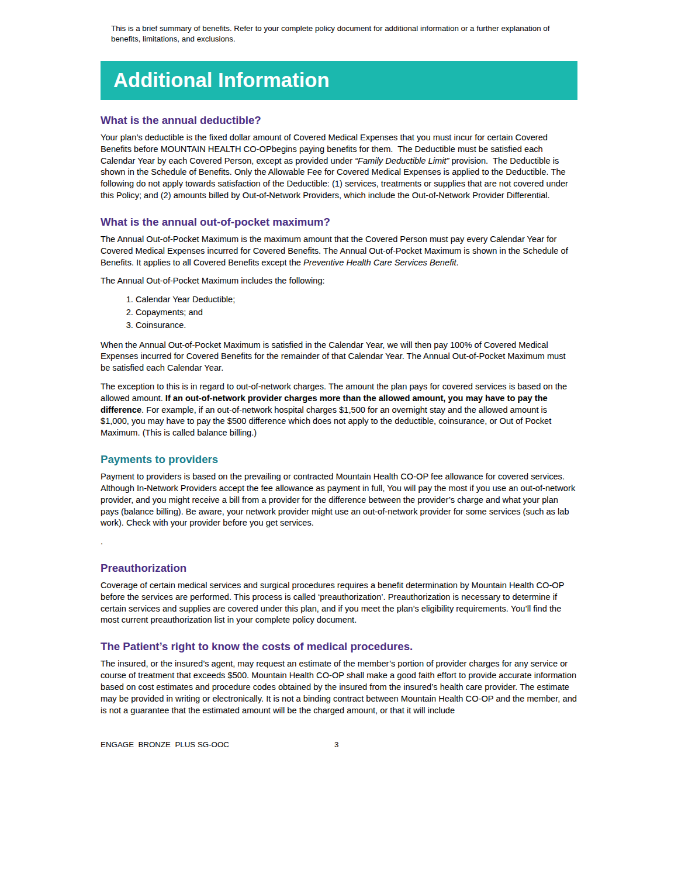This is a brief summary of benefits. Refer to your complete policy document for additional information or a further explanation of benefits, limitations, and exclusions.
Additional Information
What is the annual deductible?
Your plan’s deductible is the fixed dollar amount of Covered Medical Expenses that you must incur for certain Covered Benefits before MOUNTAIN HEALTH CO-OPbegins paying benefits for them. The Deductible must be satisfied each Calendar Year by each Covered Person, except as provided under “Family Deductible Limit” provision. The Deductible is shown in the Schedule of Benefits. Only the Allowable Fee for Covered Medical Expenses is applied to the Deductible. The following do not apply towards satisfaction of the Deductible: (1) services, treatments or supplies that are not covered under this Policy; and (2) amounts billed by Out-of-Network Providers, which include the Out-of-Network Provider Differential.
What is the annual out-of-pocket maximum?
The Annual Out-of-Pocket Maximum is the maximum amount that the Covered Person must pay every Calendar Year for Covered Medical Expenses incurred for Covered Benefits. The Annual Out-of-Pocket Maximum is shown in the Schedule of Benefits. It applies to all Covered Benefits except the Preventive Health Care Services Benefit.
The Annual Out-of-Pocket Maximum includes the following:
Calendar Year Deductible;
Copayments; and
Coinsurance.
When the Annual Out-of-Pocket Maximum is satisfied in the Calendar Year, we will then pay 100% of Covered Medical Expenses incurred for Covered Benefits for the remainder of that Calendar Year. The Annual Out-of-Pocket Maximum must be satisfied each Calendar Year.
The exception to this is in regard to out-of-network charges. The amount the plan pays for covered services is based on the allowed amount. If an out-of-network provider charges more than the allowed amount, you may have to pay the difference. For example, if an out-of-network hospital charges $1,500 for an overnight stay and the allowed amount is $1,000, you may have to pay the $500 difference which does not apply to the deductible, coinsurance, or Out of Pocket Maximum. (This is called balance billing.)
Payments to providers
Payment to providers is based on the prevailing or contracted Mountain Health CO-OP fee allowance for covered services. Although In-Network Providers accept the fee allowance as payment in full, You will pay the most if you use an out-of-network provider, and you might receive a bill from a provider for the difference between the provider’s charge and what your plan pays (balance billing). Be aware, your network provider might use an out-of-network provider for some services (such as lab work). Check with your provider before you get services.
.
Preauthorization
Coverage of certain medical services and surgical procedures requires a benefit determination by Mountain Health CO-OP before the services are performed. This process is called ‘preauthorization’. Preauthorization is necessary to determine if certain services and supplies are covered under this plan, and if you meet the plan’s eligibility requirements. You’ll find the most current preauthorization list in your complete policy document.
The Patient’s right to know the costs of medical procedures.
The insured, or the insured’s agent, may request an estimate of the member’s portion of provider charges for any service or course of treatment that exceeds $500. Mountain Health CO-OP shall make a good faith effort to provide accurate information based on cost estimates and procedure codes obtained by the insured from the insured’s health care provider. The estimate may be provided in writing or electronically. It is not a binding contract between Mountain Health CO-OP and the member, and is not a guarantee that the estimated amount will be the charged amount, or that it will include
ENGAGE BRONZE PLUS SG-OOC3